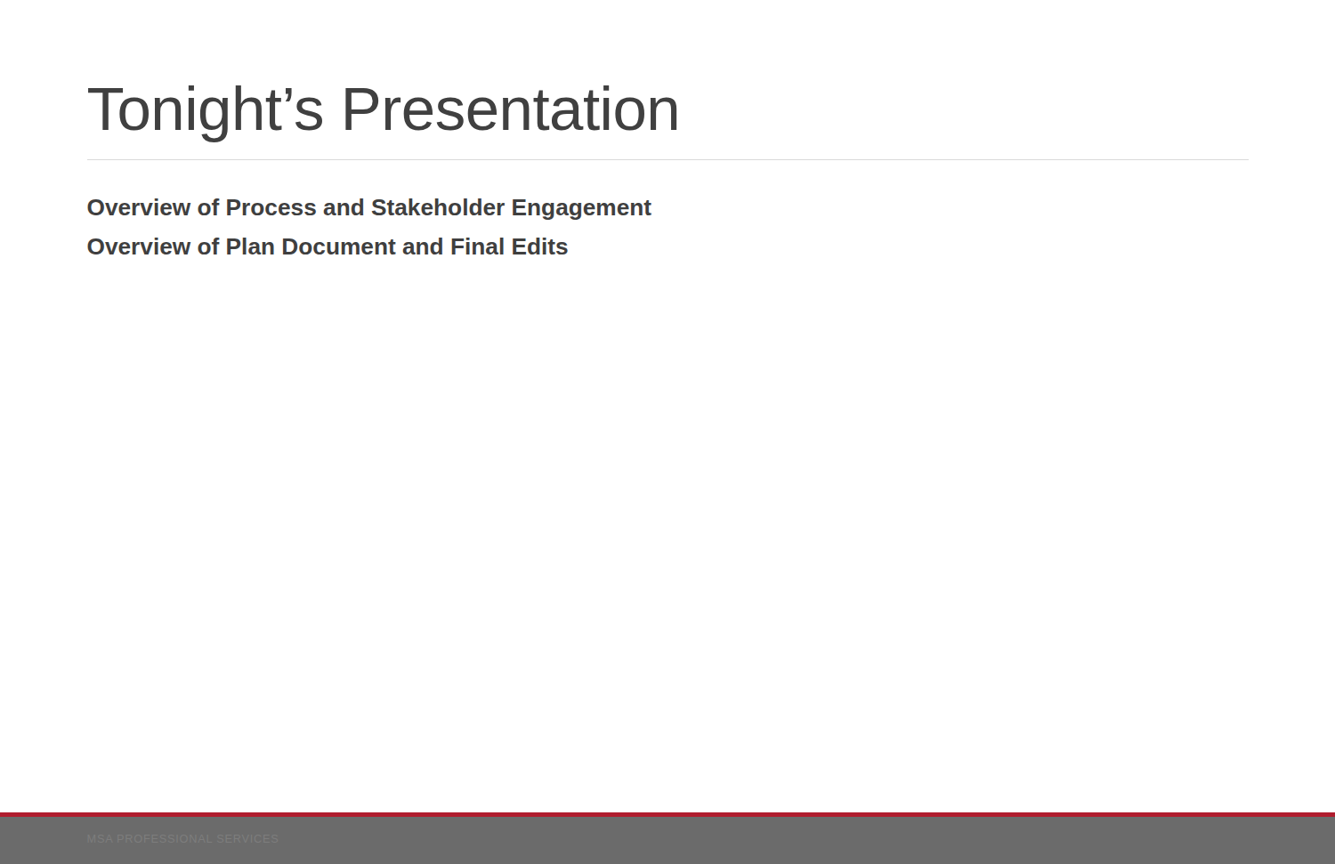Tonight’s Presentation
Overview of Process and Stakeholder Engagement
Overview of Plan Document and Final Edits
MSA Professional Services